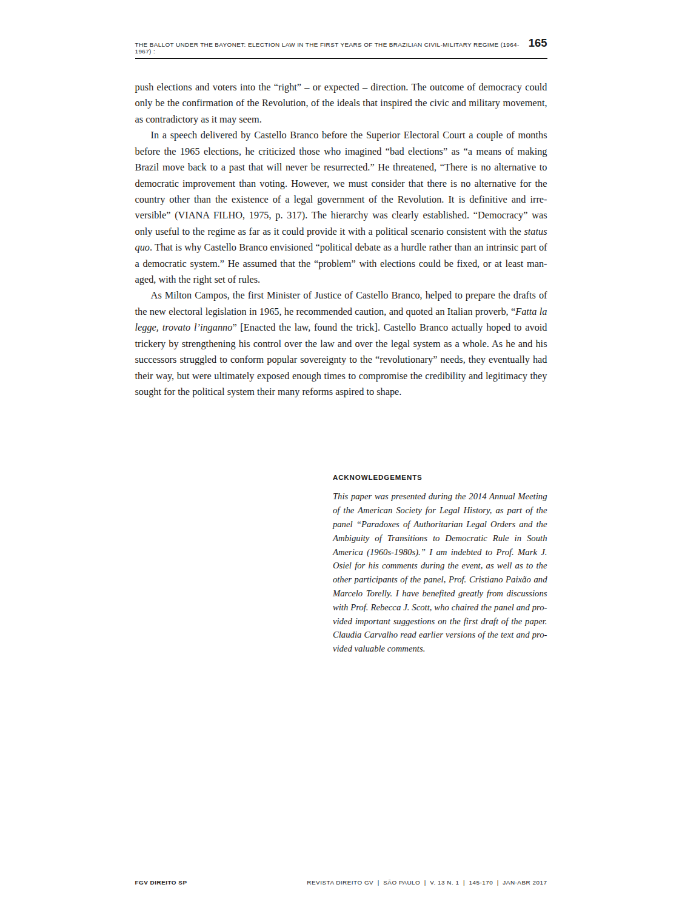The ballot under the bayonet: election law in the first years of the Brazilian civil-military regime (1964-1967) : 165
push elections and voters into the “right” – or expected – direction. The outcome of democracy could only be the confirmation of the Revolution, of the ideals that inspired the civic and military movement, as contradictory as it may seem.
In a speech delivered by Castello Branco before the Superior Electoral Court a couple of months before the 1965 elections, he criticized those who imagined “bad elections” as “a means of making Brazil move back to a past that will never be resurrected.” He threatened, “There is no alternative to democratic improvement than voting. However, we must consider that there is no alternative for the country other than the existence of a legal government of the Revolution. It is definitive and irreversible” (VIANA FILHO, 1975, p. 317). The hierarchy was clearly established. “Democracy” was only useful to the regime as far as it could provide it with a political scenario consistent with the status quo. That is why Castello Branco envisioned “political debate as a hurdle rather than an intrinsic part of a democratic system.” He assumed that the “problem” with elections could be fixed, or at least managed, with the right set of rules.
As Milton Campos, the first Minister of Justice of Castello Branco, helped to prepare the drafts of the new electoral legislation in 1965, he recommended caution, and quoted an Italian proverb, “Fatta la legge, trovato l’inganno” [Enacted the law, found the trick]. Castello Branco actually hoped to avoid trickery by strengthening his control over the law and over the legal system as a whole. As he and his successors struggled to conform popular sovereignty to the “revolutionary” needs, they eventually had their way, but were ultimately exposed enough times to compromise the credibility and legitimacy they sought for the political system their many reforms aspired to shape.
Acknowledgements
This paper was presented during the 2014 Annual Meeting of the American Society for Legal History, as part of the panel “Paradoxes of Authoritarian Legal Orders and the Ambiguity of Transitions to Democratic Rule in South America (1960s-1980s).” I am indebted to Prof. Mark J. Osiel for his comments during the event, as well as to the other participants of the panel, Prof. Cristiano Paixão and Marcelo Torelly. I have benefited greatly from discussions with Prof. Rebecca J. Scott, who chaired the panel and provided important suggestions on the first draft of the paper. Claudia Carvalho read earlier versions of the text and provided valuable comments.
FGV DIREITO SP Revista Direito GV | São Paulo | V. 13 N. 1 | 145-170 | Jan-Abr 2017